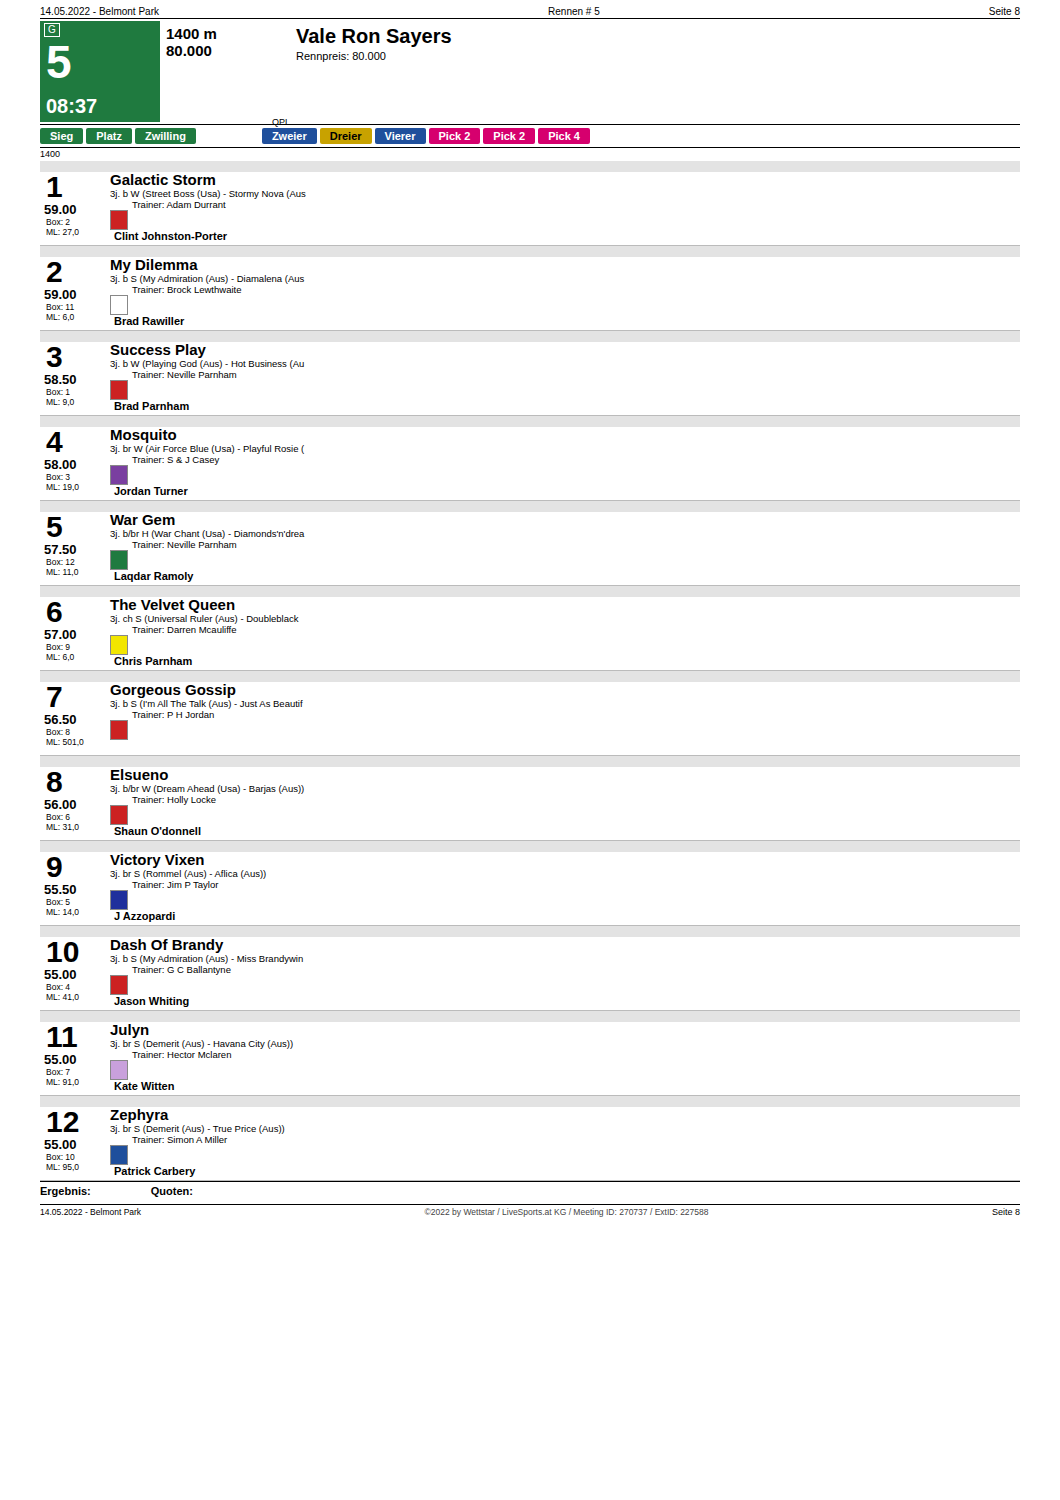14.05.2022 - Belmont Park
Rennen # 5
Seite 8
G
5
08:37
1400 m
80.000
Vale Ron Sayers
Rennpreis: 80.000
Sieg Platz Zwilling QPL Zweier Dreier Vierer Pick 2 Pick 2 Pick 4
1400
| 1 59.00 Box: 2 ML: 27,0 | Galactic Storm 3j. b W (Street Boss (Usa) - Stormy Nova (Aus Trainer: Adam Durrant Clint Johnston-Porter |
| 2 59.00 Box: 11 ML: 6,0 | My Dilemma 3j. b S (My Admiration (Aus) - Diamalena (Aus Trainer: Brock Lewthwaite Brad Rawiller |
| 3 58.50 Box: 1 ML: 9,0 | Success Play 3j. b W (Playing God (Aus) - Hot Business (Au Trainer: Neville Parnham Brad Parnham |
| 4 58.00 Box: 3 ML: 19,0 | Mosquito 3j. br W (Air Force Blue (Usa) - Playful Rosie ( Trainer: S & J Casey Jordan Turner |
| 5 57.50 Box: 12 ML: 11,0 | War Gem 3j. b/br H (War Chant (Usa) - Diamonds'n'drea Trainer: Neville Parnham Laqdar Ramoly |
| 6 57.00 Box: 9 ML: 6,0 | The Velvet Queen 3j. ch S (Universal Ruler (Aus) - Doubleblack Trainer: Darren Mcauliffe Chris Parnham |
| 7 56.50 Box: 8 ML: 501,0 | Gorgeous Gossip 3j. b S (I'm All The Talk (Aus) - Just As Beautif Trainer: P H Jordan |
| 8 56.00 Box: 6 ML: 31,0 | Elsueno 3j. b/br W (Dream Ahead (Usa) - Barjas (Aus)) Trainer: Holly Locke Shaun O'donnell |
| 9 55.50 Box: 5 ML: 14,0 | Victory Vixen 3j. br S (Rommel (Aus) - Aflica (Aus)) Trainer: Jim P Taylor J Azzopardi |
| 10 55.00 Box: 4 ML: 41,0 | Dash Of Brandy 3j. b S (My Admiration (Aus) - Miss Brandywin Trainer: G C Ballantyne Jason Whiting |
| 11 55.00 Box: 7 ML: 91,0 | Julyn 3j. br S (Demerit (Aus) - Havana City (Aus)) Trainer: Hector Mclaren Kate Witten |
| 12 55.00 Box: 10 ML: 95,0 | Zephyra 3j. br S (Demerit (Aus) - True Price (Aus)) Trainer: Simon A Miller Patrick Carbery |
Ergebnis: Quoten:
14.05.2022 - Belmont Park
©2022 by Wettstar / LiveSports.at KG / Meeting ID: 270737 / ExtID: 227588
Seite 8